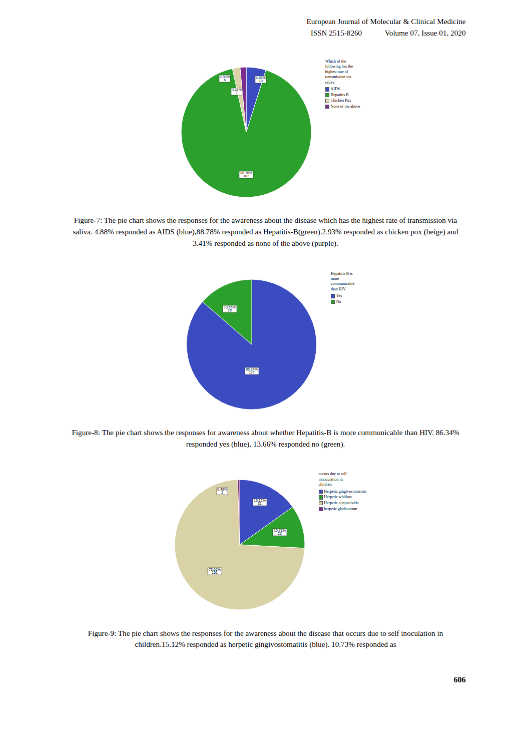European Journal of Molecular & Clinical Medicine
ISSN 2515-8260 Volume 07, Issue 01, 2020
4.88% 10 88.78% 182 2.93% 6 3.41% 7
Which of the
following has the
highest rate of
transmission via
saliva
AIDS
Hepatitis B
Chicken Pox
None of the above
Figure-7: The pie chart shows the responses for the awareness about the disease which has the highest rate of transmission via saliva. 4.88% responded as AIDS (blue),88.78% responded as Hepatitis-B(green).2.93% responded as chicken pox (beige) and 3.41% responded as none of the above (purple).
86.34% 177 13.66% 28
Hepatitis B is
more
communicable
than HIV
Yes
No
Figure-8: The pie chart shows the responses for awareness about whether Hepatitis-B is more communicable than HIV. 86.34% responded yes (blue), 13.66% responded no (green).
15.12% 31 10.73% 22 73.66% 151 0.49% 1
occurs due to self
innoculation in
children
Herpetic gingivostomatitis
Herpetic whitlow
Herpetic conjuctivitis
herpetic gladiatorum
Figure-9: The pie chart shows the responses for the awareness about the disease that occurs due to self inoculation in children.15.12% responded as herpetic gingivostomatitis (blue). 10.73% responded as
606